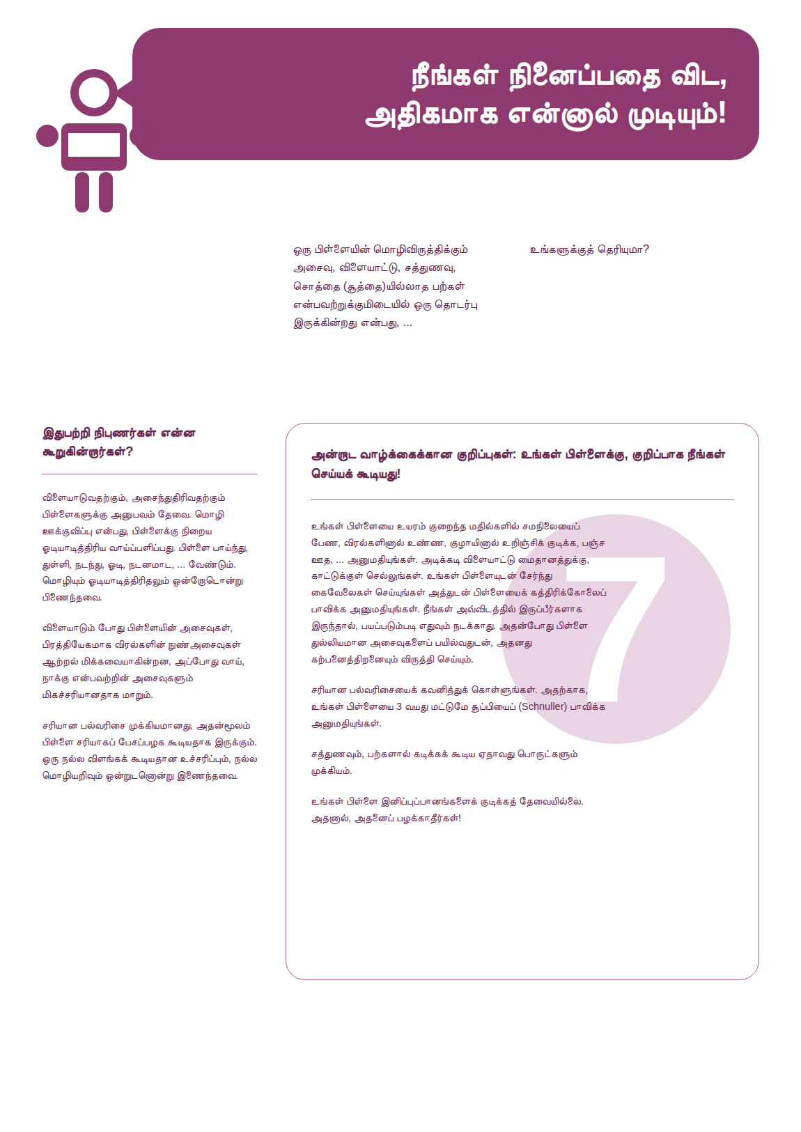நீங்கள் நினைப்பதை விட,
அதிகமாக என்னால் முடியும்!
ஒரு பிள்ளையின் மொழிவிருத்திக்கும் அசைவு, விளையாட்டு, சத்துணவு, சொத்தை (சூத்தை)யில்லாத பற்கள் என்பவற்றுக்குமிடையில் ஒரு தொடர்பு இருக்கின்றது என்பது, ...
உங்களுக்குத் தெரியுமா?
இதுபற்றி நிபுணர்கள் என்ன கூறுகின்றார்கள்?
விளையாடுவதற்கும், அசைந்துதிரிவதற்கும் பிள்ளைகளுக்கு அனுபவம் தேவை. மொழி ஊக்குவிப்பு என்பது, பிள்ளைக்கு நிறைய ஓடியாடித்திரிய வாய்ப்பளிப்பது. பிள்ளை பாய்ந்து, துள்ளி, நடந்து, ஓடி, நடனமாட, ... வேண்டும். மொழியும் ஓடியாடித்திரிதலும் ஒன்றோடொன்று பிணைந்தவை.
விளையாடும் போது பிள்ளையின் அசைவுகள், பிரத்தியேகமாக விரல்களின் நுண்அசைவுகள் ஆற்றல் மிக்கவையாகின்றன, அப்போது வாய், நாக்கு என்பவற்றின் அசைவுகளும் மிகச்சரியானதாக மாறும்.
சரியான பல்வரிசை முக்கியமானது, அதன்மூலம் பிள்ளை சரியாகப் பேசப்பழக கூடியதாக இருக்கும். ஒரு நல்ல விளங்கக் கூடியதான உச்சரிப்பும், நல்ல மொழியறிவும் ஒன்றுடனொன்று இணைந்தவை.
7
அன்றாட வாழ்க்கைக்கான குறிப்புகள்: உங்கள் பிள்ளைக்கு, குறிப்பாக நீங்கள் செய்யக் கூடியது!
உங்கள் பிள்ளையை உயரம் குறைந்த மதில்களில் சமநிலையைப் பேண, விரல்களினால் உண்ண, குழாயினால் உறிஞ்சிக் குடிக்க, பஞ்ச ஊத, ... அனுமதியுங்கள். அடிக்கடி விளையாட்டு மைதானத்துக்கு, காட்டுக்குள் செல்லுங்கள். உங்கள் பிள்ளையுடன் சேர்ந்து கைவேலைகள் செய்யுங்கள் அத்துடன் பிள்ளையைக் கத்திரிக்கோலைப் பாவிக்க அனுமதியுங்கள். நீங்கள் அவ்விடத்தில் இருப்பீர்களாக இருந்தால், பயப்படும்படி எதுவும் நடக்காது. அதன்போது பிள்ளை துல்லியமான அசைவுகளைப் பயில்வதுடன், அதனது கற்பனைத்திறனையும் விருத்தி செய்யும்.
சரியான பல்வரிசையைக் கவனித்துக் கொள்ளுங்கள். அதற்காக, உங்கள் பிள்ளையை 3 வயது மட்டுமே சூப்பியைப் (Schnuller) பாவிக்க அனுமதியுங்கள்.
சத்துணவும், பற்களால் கடிக்கக் கூடிய ஏதாவது பொருட்களும் முக்கியம்.
உங்கள் பிள்ளை இனிப்புப்பானங்களைக் குடிக்கத் தேவையில்லை. அதனால், அதனைப் பழக்காதீர்கள்!